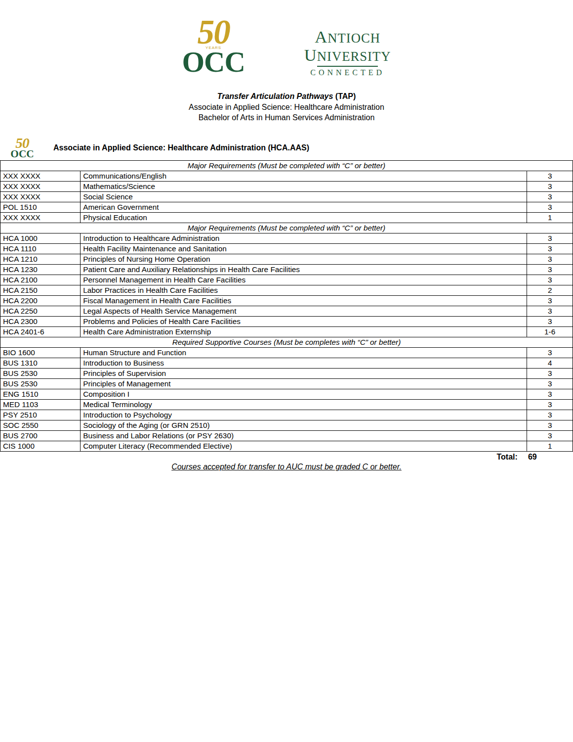50 YEARS OCC
ANTIOCH UNIVERSITY
CONNECTED
Transfer Articulation Pathways (TAP)
Associate in Applied Science: Healthcare Administration
Bachelor of Arts in Human Services Administration
50 OCC
Associate in Applied Science: Healthcare Administration (HCA.AAS)
| Major Requirements (Must be completed with “C” or better) |
| XXX XXXX | Communications/English | 3 |
| XXX XXXX | Mathematics/Science | 3 |
| XXX XXXX | Social Science | 3 |
| POL 1510 | American Government | 3 |
| XXX XXXX | Physical Education | 1 |
| Major Requirements (Must be completed with “C” or better) |
| HCA 1000 | Introduction to Healthcare Administration | 3 |
| HCA 1110 | Health Facility Maintenance and Sanitation | 3 |
| HCA 1210 | Principles of Nursing Home Operation | 3 |
| HCA 1230 | Patient Care and Auxiliary Relationships in Health Care Facilities | 3 |
| HCA 2100 | Personnel Management in Health Care Facilities | 3 |
| HCA 2150 | Labor Practices in Health Care Facilities | 2 |
| HCA 2200 | Fiscal Management in Health Care Facilities | 3 |
| HCA 2250 | Legal Aspects of Health Service Management | 3 |
| HCA 2300 | Problems and Policies of Health Care Facilities | 3 |
| HCA 2401-6 | Health Care Administration Externship | 1-6 |
| Required Supportive Courses (Must be completes with “C” or better) |
| BIO 1600 | Human Structure and Function | 3 |
| BUS 1310 | Introduction to Business | 4 |
| BUS 2530 | Principles of Supervision | 3 |
| BUS 2530 | Principles of Management | 3 |
| ENG 1510 | Composition I | 3 |
| MED 1103 | Medical Terminology | 3 |
| PSY 2510 | Introduction to Psychology | 3 |
| SOC 2550 | Sociology of the Aging (or GRN 2510) | 3 |
| BUS 2700 | Business and Labor Relations (or PSY 2630) | 3 |
| CIS 1000 | Computer Literacy (Recommended Elective) | 1 |
Total:69
Courses accepted for transfer to AUC must be graded C or better.